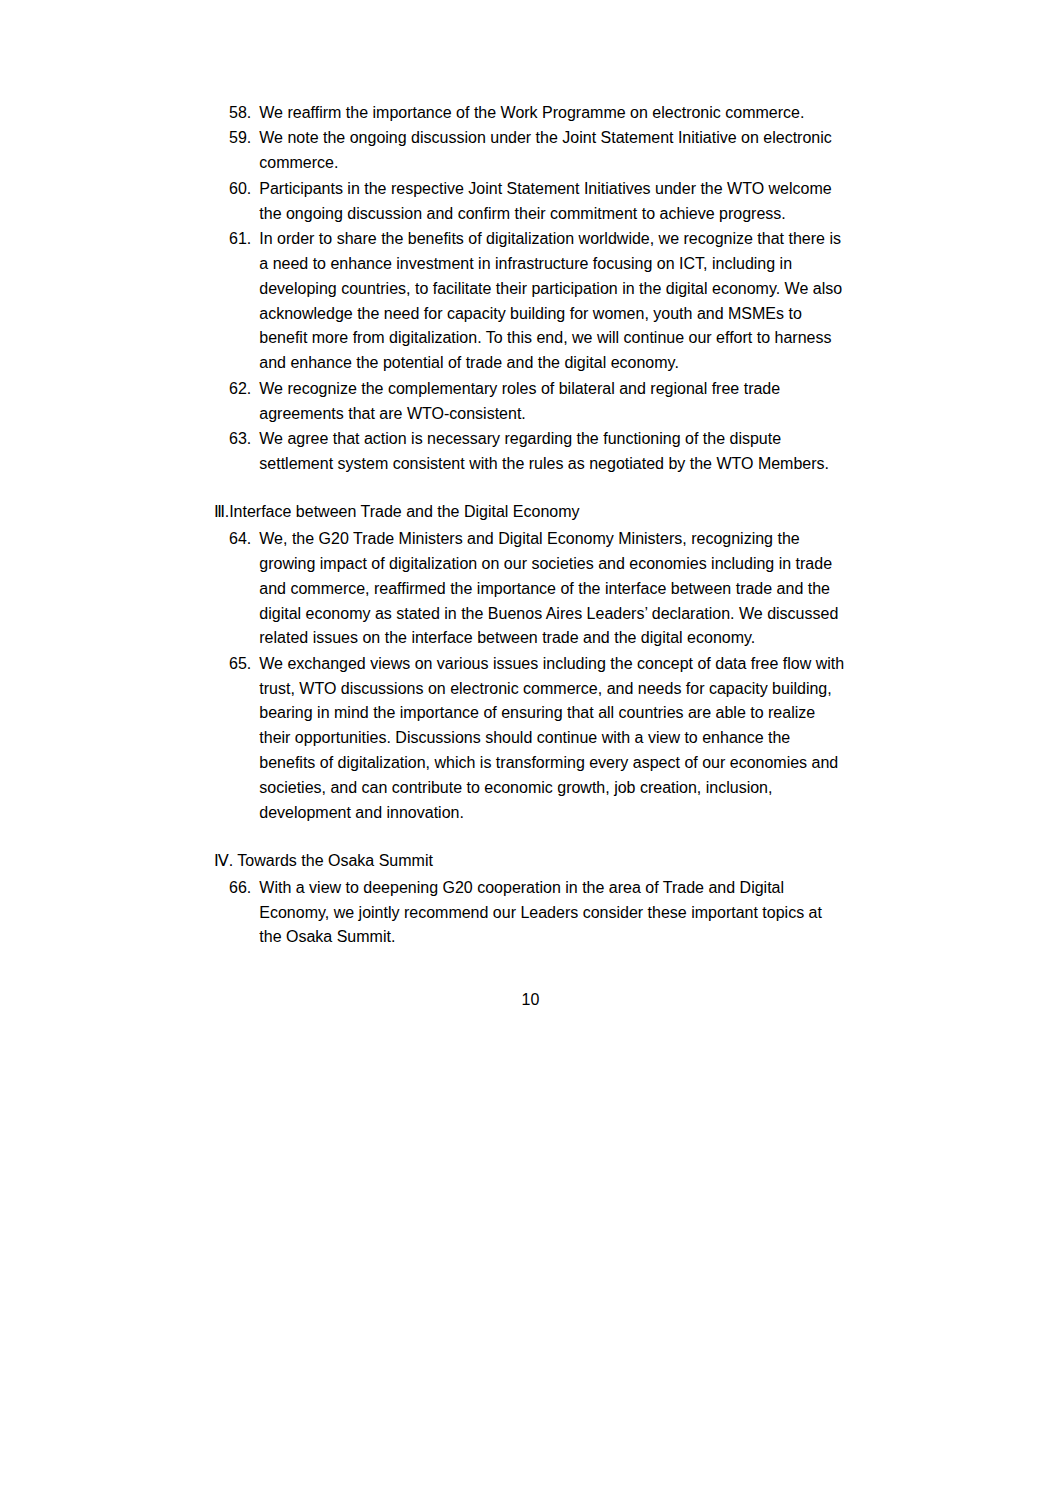58. We reaffirm the importance of the Work Programme on electronic commerce.
59. We note the ongoing discussion under the Joint Statement Initiative on electronic commerce.
60. Participants in the respective Joint Statement Initiatives under the WTO welcome the ongoing discussion and confirm their commitment to achieve progress.
61. In order to share the benefits of digitalization worldwide, we recognize that there is a need to enhance investment in infrastructure focusing on ICT, including in developing countries, to facilitate their participation in the digital economy. We also acknowledge the need for capacity building for women, youth and MSMEs to benefit more from digitalization. To this end, we will continue our effort to harness and enhance the potential of trade and the digital economy.
62. We recognize the complementary roles of bilateral and regional free trade agreements that are WTO-consistent.
63. We agree that action is necessary regarding the functioning of the dispute settlement system consistent with the rules as negotiated by the WTO Members.
Ⅲ.Interface between Trade and the Digital Economy
64. We, the G20 Trade Ministers and Digital Economy Ministers, recognizing the growing impact of digitalization on our societies and economies including in trade and commerce, reaffirmed the importance of the interface between trade and the digital economy as stated in the Buenos Aires Leaders’ declaration. We discussed related issues on the interface between trade and the digital economy.
65. We exchanged views on various issues including the concept of data free flow with trust, WTO discussions on electronic commerce, and needs for capacity building, bearing in mind the importance of ensuring that all countries are able to realize their opportunities. Discussions should continue with a view to enhance the benefits of digitalization, which is transforming every aspect of our economies and societies, and can contribute to economic growth, job creation, inclusion, development and innovation.
Ⅳ. Towards the Osaka Summit
66. With a view to deepening G20 cooperation in the area of Trade and Digital Economy, we jointly recommend our Leaders consider these important topics at the Osaka Summit.
10